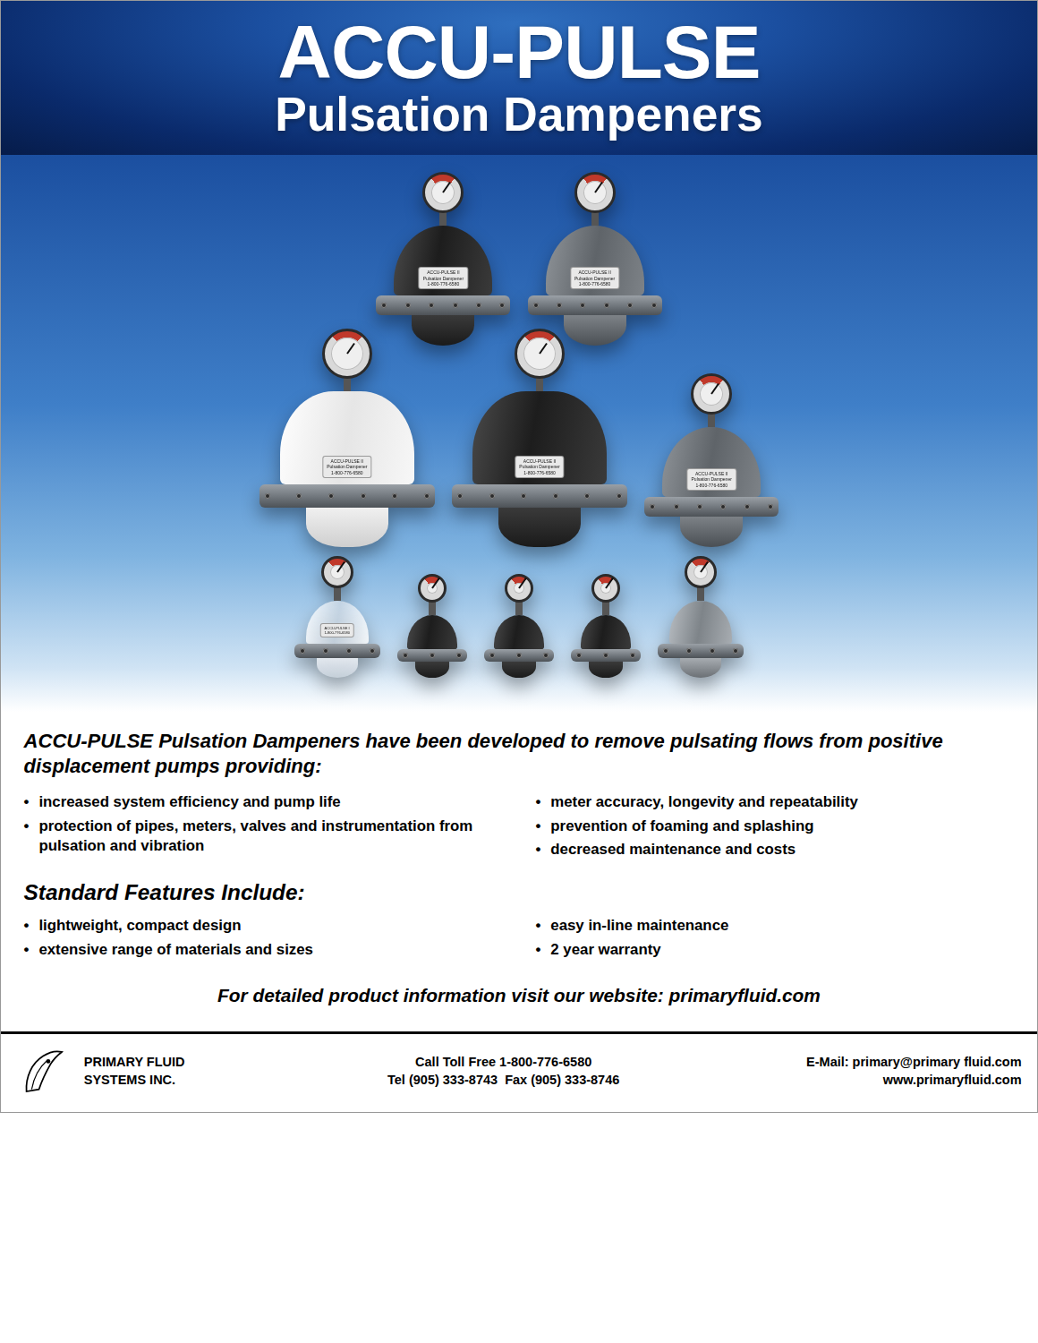ACCU-PULSE
Pulsation Dampeners
ACCU-PULSE II
Pulsation Dampener
1-800-776-6580
ACCU-PULSE II
Pulsation Dampener
1-800-776-6580
ACCU-PULSE II
Pulsation Dampener
1-800-776-6580
ACCU-PULSE II
Pulsation Dampener
1-800-776-6580
ACCU-PULSE II
Pulsation Dampener
1-800-776-6580
ACCU-PULSE I
1-800-776-6580
ACCU-PULSE I
1-800-776-6580
ACCU-PULSE Pulsation Dampeners have been developed to remove pulsating flows from positive displacement pumps providing:
increased system efficiency and pump life
protection of pipes, meters, valves and instrumentation from pulsation and vibration
meter accuracy, longevity and repeatability
prevention of foaming and splashing
decreased maintenance and costs
Standard Features Include:
lightweight, compact design
extensive range of materials and sizes
easy in-line maintenance
2 year warranty
For detailed product information visit our website: primaryfluid.com
PRIMARY FLUID
SYSTEMS INC.
Call Toll Free 1-800-776-6580
Tel (905) 333-8743 Fax (905) 333-8746
E-Mail: primary@primary fluid.com
www.primaryfluid.com